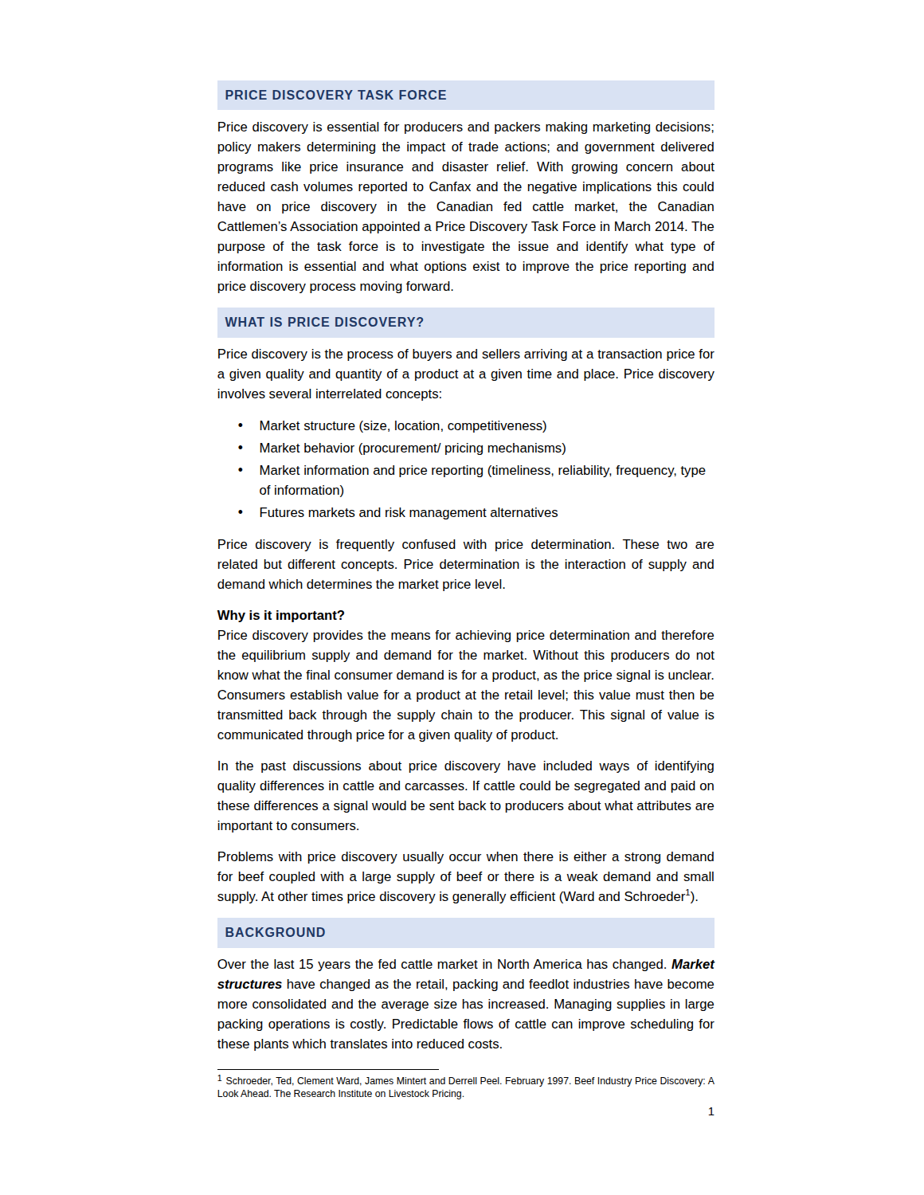Price Discovery Task Force
Price discovery is essential for producers and packers making marketing decisions; policy makers determining the impact of trade actions; and government delivered programs like price insurance and disaster relief. With growing concern about reduced cash volumes reported to Canfax and the negative implications this could have on price discovery in the Canadian fed cattle market, the Canadian Cattlemen’s Association appointed a Price Discovery Task Force in March 2014. The purpose of the task force is to investigate the issue and identify what type of information is essential and what options exist to improve the price reporting and price discovery process moving forward.
What is Price Discovery?
Price discovery is the process of buyers and sellers arriving at a transaction price for a given quality and quantity of a product at a given time and place. Price discovery involves several interrelated concepts:
Market structure (size, location, competitiveness)
Market behavior (procurement/ pricing mechanisms)
Market information and price reporting (timeliness, reliability, frequency, type of information)
Futures markets and risk management alternatives
Price discovery is frequently confused with price determination. These two are related but different concepts. Price determination is the interaction of supply and demand which determines the market price level.
Why is it important?
Price discovery provides the means for achieving price determination and therefore the equilibrium supply and demand for the market. Without this producers do not know what the final consumer demand is for a product, as the price signal is unclear. Consumers establish value for a product at the retail level; this value must then be transmitted back through the supply chain to the producer. This signal of value is communicated through price for a given quality of product.
In the past discussions about price discovery have included ways of identifying quality differences in cattle and carcasses. If cattle could be segregated and paid on these differences a signal would be sent back to producers about what attributes are important to consumers.
Problems with price discovery usually occur when there is either a strong demand for beef coupled with a large supply of beef or there is a weak demand and small supply. At other times price discovery is generally efficient (Ward and Schroeder1).
Background
Over the last 15 years the fed cattle market in North America has changed. Market structures have changed as the retail, packing and feedlot industries have become more consolidated and the average size has increased. Managing supplies in large packing operations is costly. Predictable flows of cattle can improve scheduling for these plants which translates into reduced costs.
1 Schroeder, Ted, Clement Ward, James Mintert and Derrell Peel. February 1997. Beef Industry Price Discovery: A Look Ahead. The Research Institute on Livestock Pricing.
1